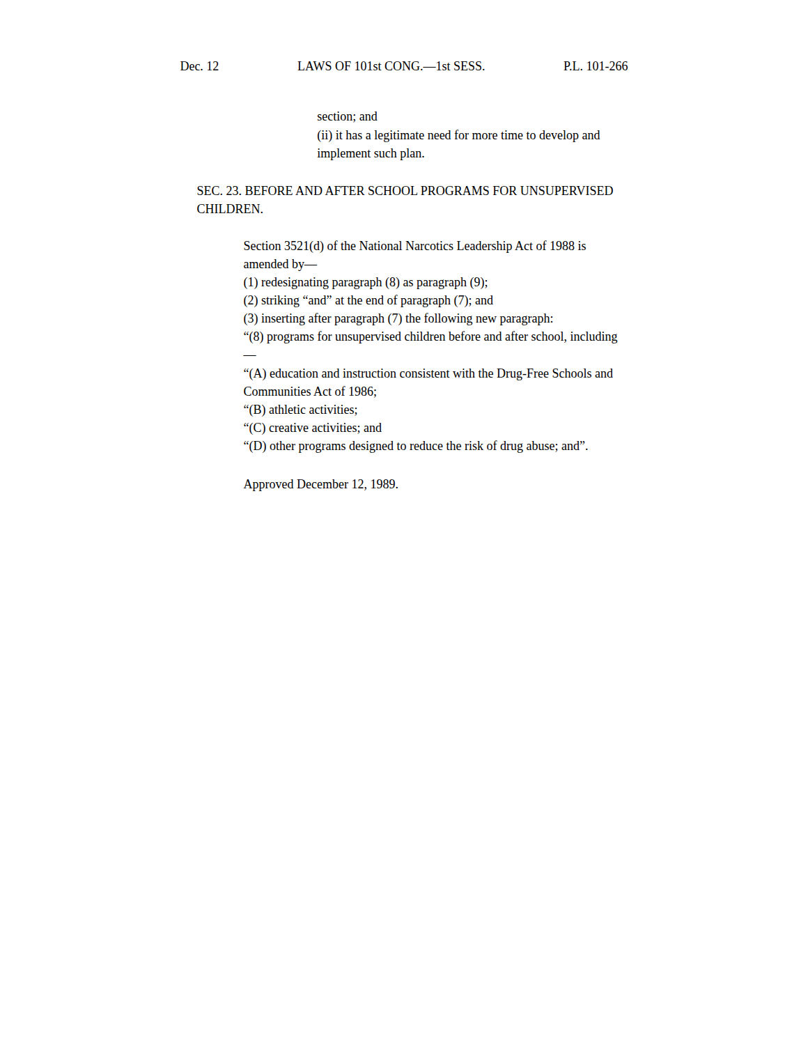Dec. 12
LAWS OF 101st CONG.—1st SESS.
P.L. 101-266
section; and
(ii) it has a legitimate need for more time to develop and implement such plan.
SEC. 23. BEFORE AND AFTER SCHOOL PROGRAMS FOR UNSUPERVISED CHILDREN.
Section 3521(d) of the National Narcotics Leadership Act of 1988 is amended by—
(1) redesignating paragraph (8) as paragraph (9);
(2) striking “and” at the end of paragraph (7); and
(3) inserting after paragraph (7) the following new paragraph:
“(8) programs for unsupervised children before and after school, including—
“(A) education and instruction consistent with the Drug-Free Schools and
Communities Act of 1986;
“(B) athletic activities;
“(C) creative activities; and
“(D) other programs designed to reduce the risk of drug abuse; and”.
Approved December 12, 1989.